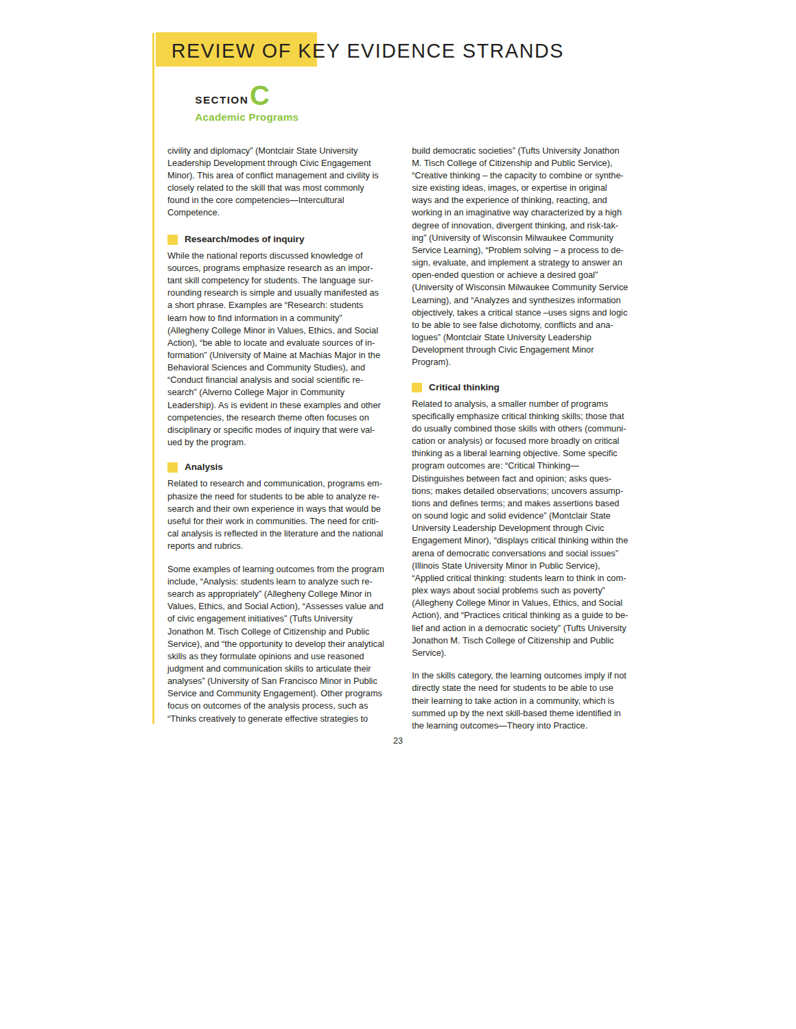Review of Key Evidence Strands
Section C Academic Programs
civility and diplomacy” (Montclair State University Leadership Development through Civic Engagement Minor). This area of conflict management and civility is closely related to the skill that was most commonly found in the core competencies—Intercultural Competence.
Research/modes of inquiry
While the national reports discussed knowledge of sources, programs emphasize research as an important skill competency for students. The language surrounding research is simple and usually manifested as a short phrase. Examples are “Research: students learn how to find information in a community” (Allegheny College Minor in Values, Ethics, and Social Action), “be able to locate and evaluate sources of information” (University of Maine at Machias Major in the Behavioral Sciences and Community Studies), and “Conduct financial analysis and social scientific research” (Alverno College Major in Community Leadership). As is evident in these examples and other competencies, the research theme often focuses on disciplinary or specific modes of inquiry that were valued by the program.
Analysis
Related to research and communication, programs emphasize the need for students to be able to analyze research and their own experience in ways that would be useful for their work in communities. The need for critical analysis is reflected in the literature and the national reports and rubrics.
Some examples of learning outcomes from the program include, “Analysis: students learn to analyze such research as appropriately” (Allegheny College Minor in Values, Ethics, and Social Action), “Assesses value and of civic engagement initiatives” (Tufts University Jonathon M. Tisch College of Citizenship and Public Service), and “the opportunity to develop their analytical skills as they formulate opinions and use reasoned judgment and communication skills to articulate their analyses” (University of San Francisco Minor in Public Service and Community Engagement). Other programs focus on outcomes of the analysis process, such as “Thinks creatively to generate effective strategies to build democratic societies” (Tufts University Jonathon M. Tisch College of Citizenship and Public Service), “Creative thinking – the capacity to combine or synthesize existing ideas, images, or expertise in original ways and the experience of thinking, reacting, and working in an imaginative way characterized by a high degree of innovation, divergent thinking, and risk-taking” (University of Wisconsin Milwaukee Community Service Learning), “Problem solving – a process to design, evaluate, and implement a strategy to answer an open-ended question or achieve a desired goal” (University of Wisconsin Milwaukee Community Service Learning), and “Analyzes and synthesizes information objectively, takes a critical stance –uses signs and logic to be able to see false dichotomy, conflicts and analogues” (Montclair State University Leadership Development through Civic Engagement Minor Program).
Critical thinking
Related to analysis, a smaller number of programs specifically emphasize critical thinking skills; those that do usually combined those skills with others (communication or analysis) or focused more broadly on critical thinking as a liberal learning objective. Some specific program outcomes are: “Critical Thinking—Distinguishes between fact and opinion; asks questions; makes detailed observations; uncovers assumptions and defines terms; and makes assertions based on sound logic and solid evidence” (Montclair State University Leadership Development through Civic Engagement Minor), “displays critical thinking within the arena of democratic conversations and social issues” (Illinois State University Minor in Public Service), “Applied critical thinking: students learn to think in complex ways about social problems such as poverty” (Allegheny College Minor in Values, Ethics, and Social Action), and “Practices critical thinking as a guide to belief and action in a democratic society” (Tufts University Jonathon M. Tisch College of Citizenship and Public Service).
In the skills category, the learning outcomes imply if not directly state the need for students to be able to use their learning to take action in a community, which is summed up by the next skill-based theme identified in the learning outcomes—Theory into Practice.
23